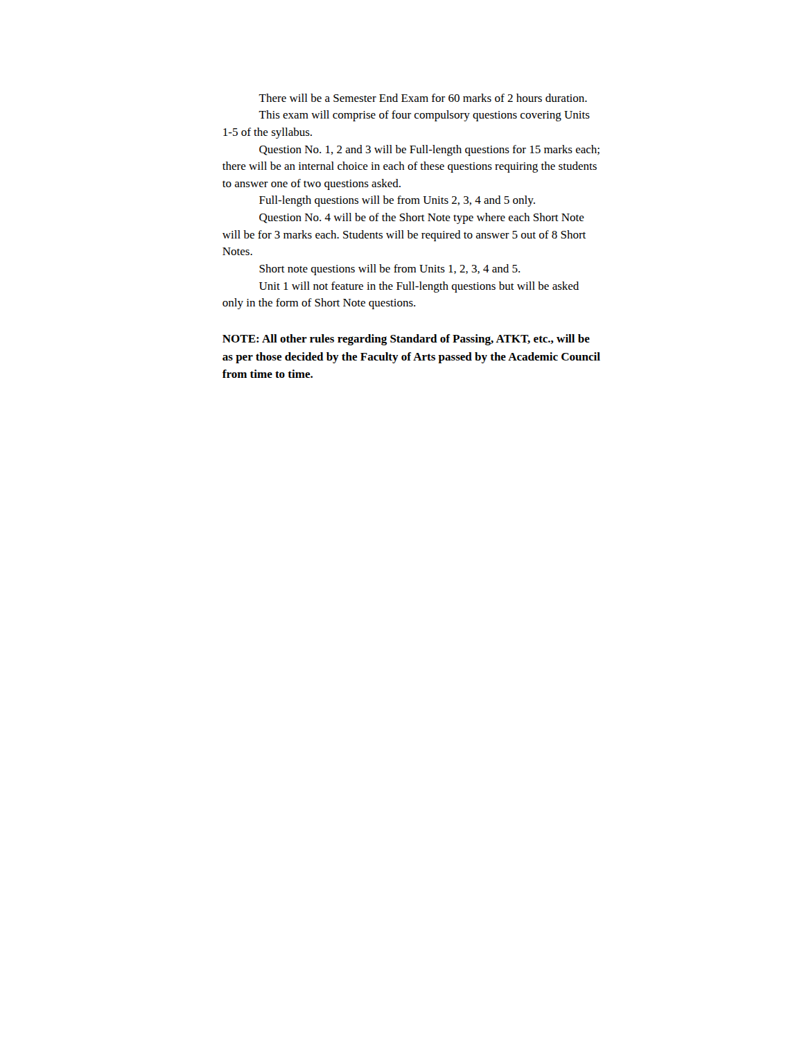There will be a Semester End Exam for 60 marks of 2 hours duration.
This exam will comprise of four compulsory questions covering Units 1-5 of the syllabus.
Question No. 1, 2 and 3 will be Full-length questions for 15 marks each; there will be an internal choice in each of these questions requiring the students to answer one of two questions asked.
Full-length questions will be from Units 2, 3, 4 and 5 only.
Question No. 4 will be of the Short Note type where each Short Note will be for 3 marks each. Students will be required to answer 5 out of 8 Short Notes.
Short note questions will be from Units 1, 2, 3, 4 and 5.
Unit 1 will not feature in the Full-length questions but will be asked only in the form of Short Note questions.
NOTE: All other rules regarding Standard of Passing, ATKT, etc., will be as per those decided by the Faculty of Arts passed by the Academic Council from time to time.